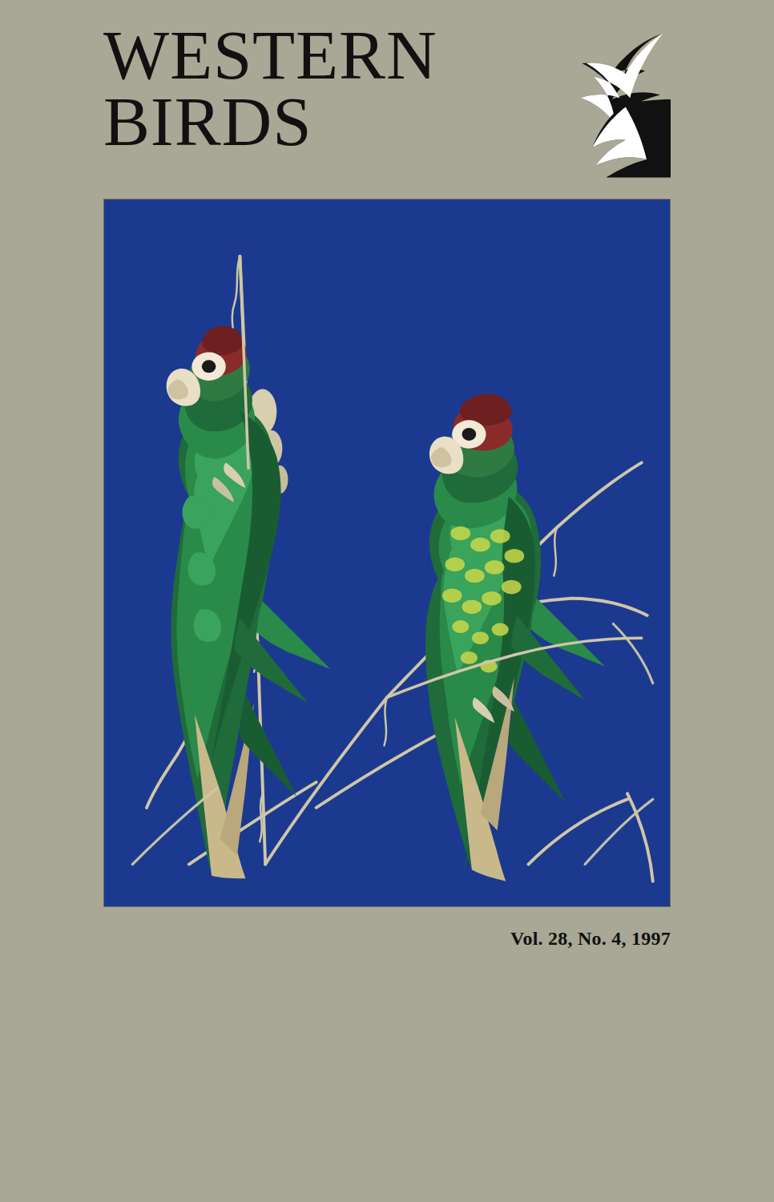WESTERN BIRDS
Two green parakeets with red foreheads and white eye-rings perched on bare branches against a deep blue sky.
Vol. 28, No. 4, 1997